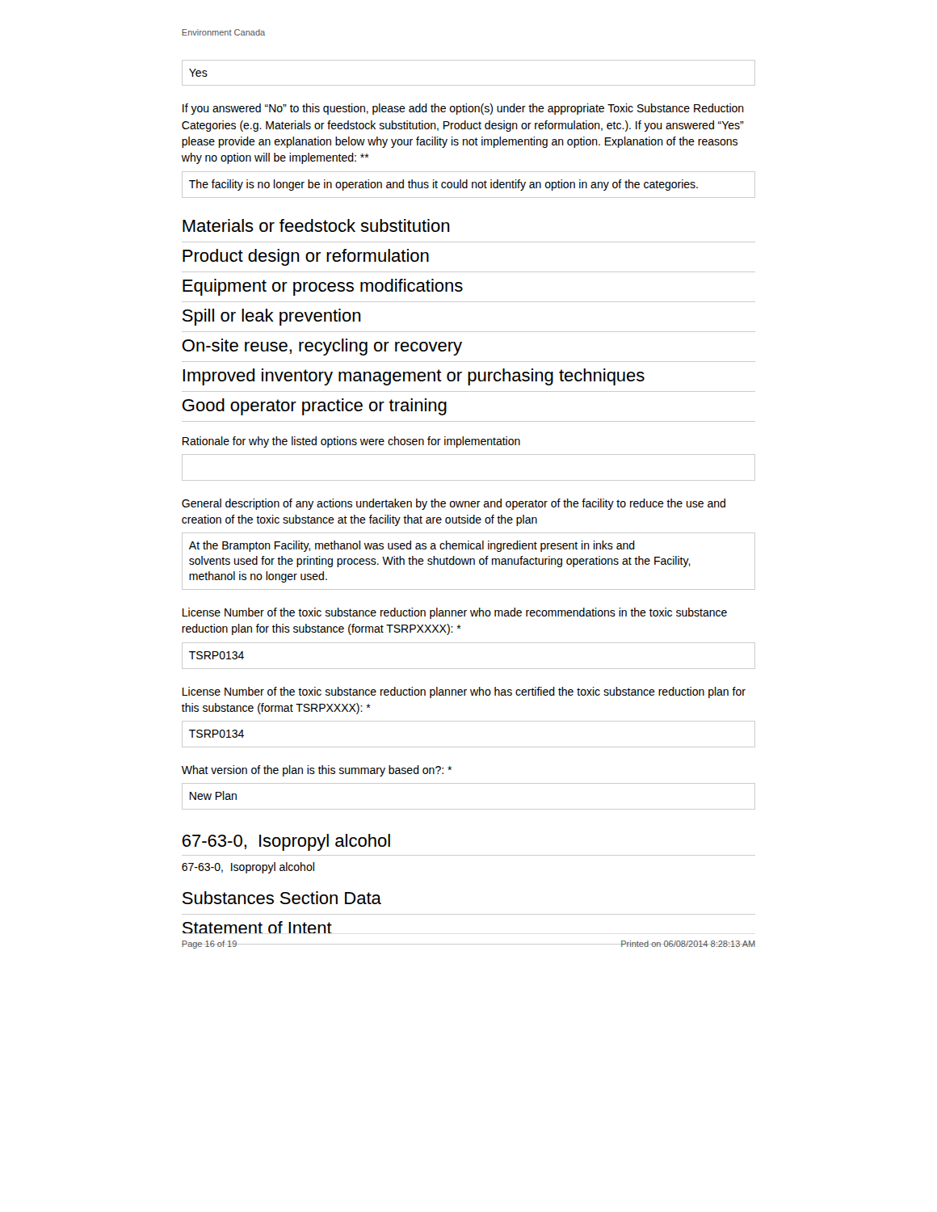Environment Canada
Yes
If you answered “No” to this question, please add the option(s) under the appropriate Toxic Substance Reduction Categories (e.g. Materials or feedstock substitution, Product design or reformulation, etc.). If you answered “Yes” please provide an explanation below why your facility is not implementing an option. Explanation of the reasons why no option will be implemented: **
The facility is no longer be in operation and thus it could not identify an option in any of the categories.
Materials or feedstock substitution
Product design or reformulation
Equipment or process modifications
Spill or leak prevention
On-site reuse, recycling or recovery
Improved inventory management or purchasing techniques
Good operator practice or training
Rationale for why the listed options were chosen for implementation
General description of any actions undertaken by the owner and operator of the facility to reduce the use and creation of the toxic substance at the facility that are outside of the plan
At the Brampton Facility, methanol was used as a chemical ingredient present in inks and
solvents used for the printing process. With the shutdown of manufacturing operations at the Facility,
methanol is no longer used.
License Number of the toxic substance reduction planner who made recommendations in the toxic substance reduction plan for this substance (format TSRPXXXX): *
TSRP0134
License Number of the toxic substance reduction planner who has certified the toxic substance reduction plan for this substance (format TSRPXXXX): *
TSRP0134
What version of the plan is this summary based on?: *
New Plan
67-63-0, Isopropyl alcohol
67-63-0, Isopropyl alcohol
Substances Section Data
Statement of Intent
Page 16 of 19 Printed on 06/08/2014 8:28:13 AM